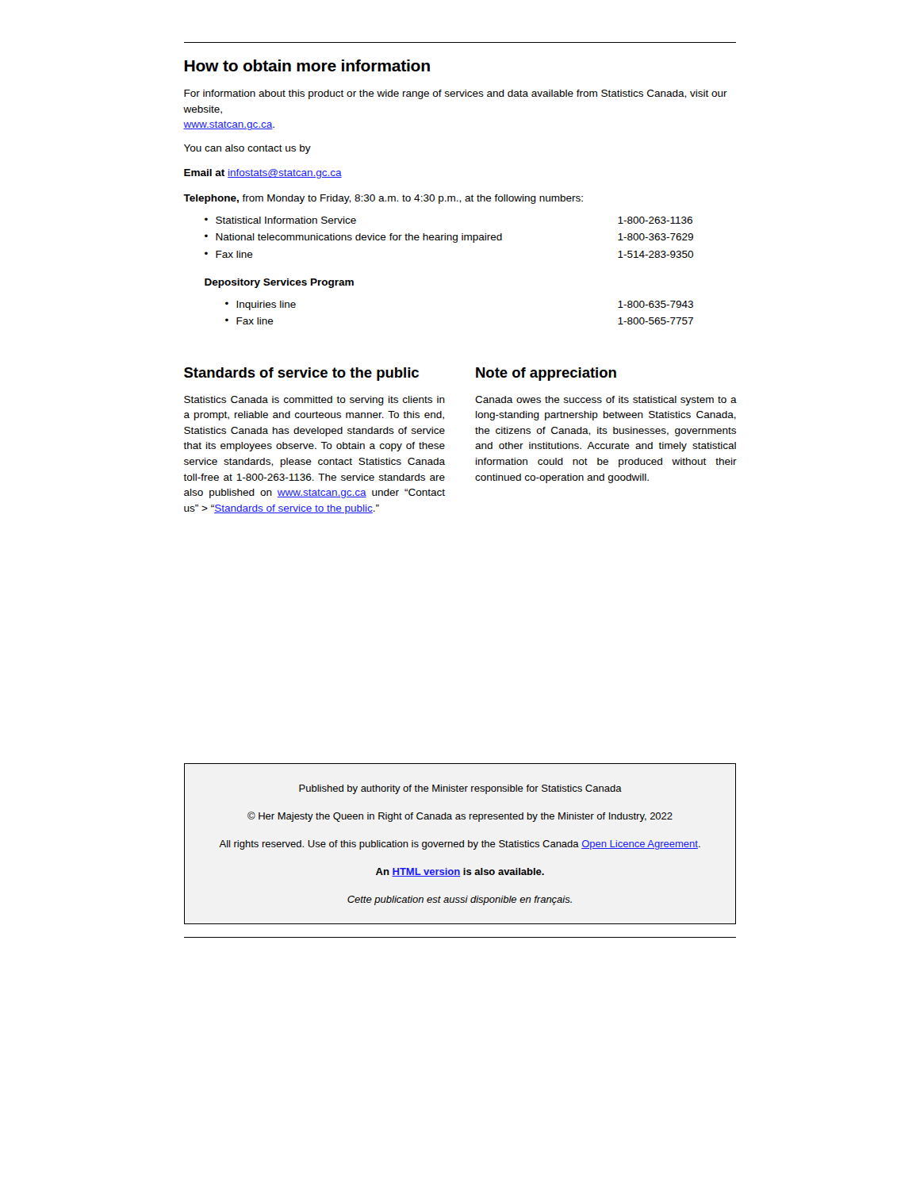How to obtain more information
For information about this product or the wide range of services and data available from Statistics Canada, visit our website,
www.statcan.gc.ca.
You can also contact us by
Email at infostats@statcan.gc.ca
Telephone, from Monday to Friday, 8:30 a.m. to 4:30 p.m., at the following numbers:
Statistical Information Service 1-800-263-1136
National telecommunications device for the hearing impaired 1-800-363-7629
Fax line 1-514-283-9350
Depository Services Program
Inquiries line 1-800-635-7943
Fax line 1-800-565-7757
Standards of service to the public
Statistics Canada is committed to serving its clients in a prompt, reliable and courteous manner. To this end, Statistics Canada has developed standards of service that its employees observe. To obtain a copy of these service standards, please contact Statistics Canada toll-free at 1-800-263-1136. The service standards are also published on www.statcan.gc.ca under “Contact us” > “Standards of service to the public.”
Note of appreciation
Canada owes the success of its statistical system to a long-standing partnership between Statistics Canada, the citizens of Canada, its businesses, governments and other institutions. Accurate and timely statistical information could not be produced without their continued co-operation and goodwill.
Published by authority of the Minister responsible for Statistics Canada
© Her Majesty the Queen in Right of Canada as represented by the Minister of Industry, 2022
All rights reserved. Use of this publication is governed by the Statistics Canada Open Licence Agreement.
An HTML version is also available.
Cette publication est aussi disponible en français.